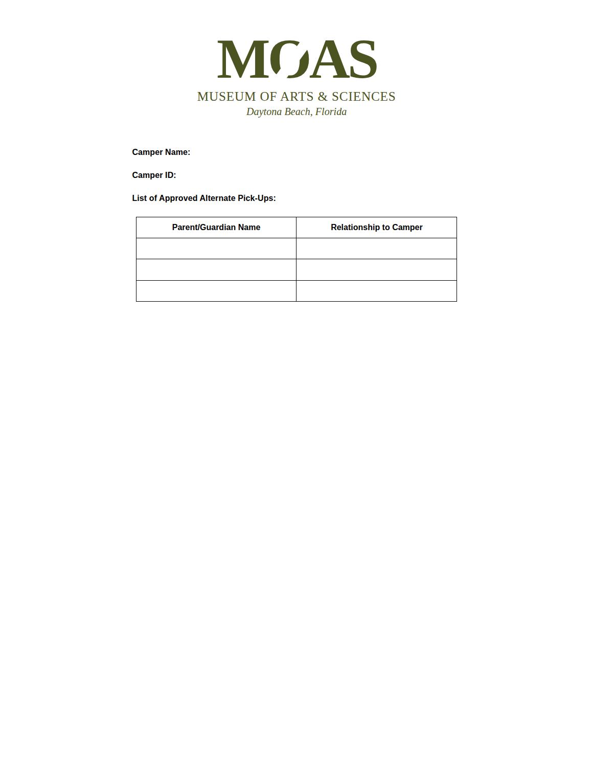MOAS MUSEUM OF ARTS & SCIENCES Daytona Beach, Florida
Camper Name:
Camper ID:
List of Approved Alternate Pick-Ups:
| Parent/Guardian Name | Relationship to Camper |
| --- | --- |